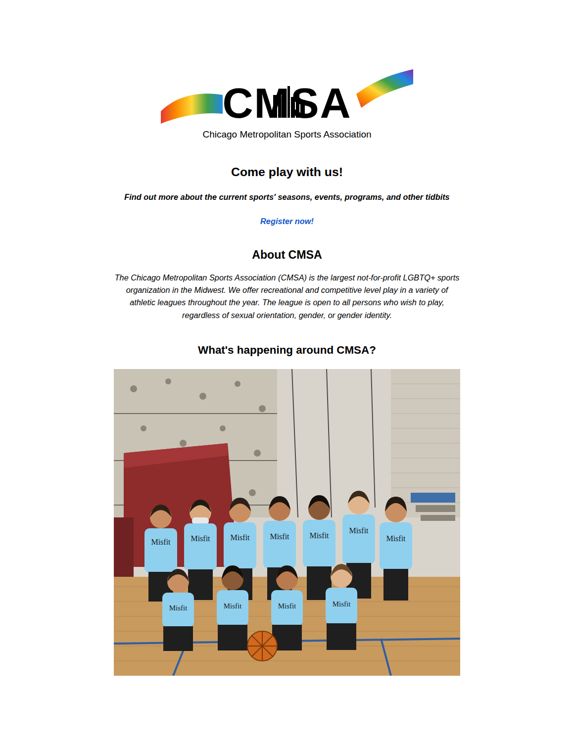CMSA Chicago Metropolitan Sports Association
Come play with us!
Find out more about the current sports' seasons, events, programs, and other tidbits
Register now!
About CMSA
The Chicago Metropolitan Sports Association (CMSA) is the largest not-for-profit LGBTQ+ sports organization in the Midwest. We offer recreational and competitive level play in a variety of athletic leagues throughout the year. The league is open to all persons who wish to play, regardless of sexual orientation, gender, or gender identity.
What's happening around CMSA?
Misfit Misfit Misfit Misfit Misfit Misfit Misfit Misfit Misfit Misfit Misfit